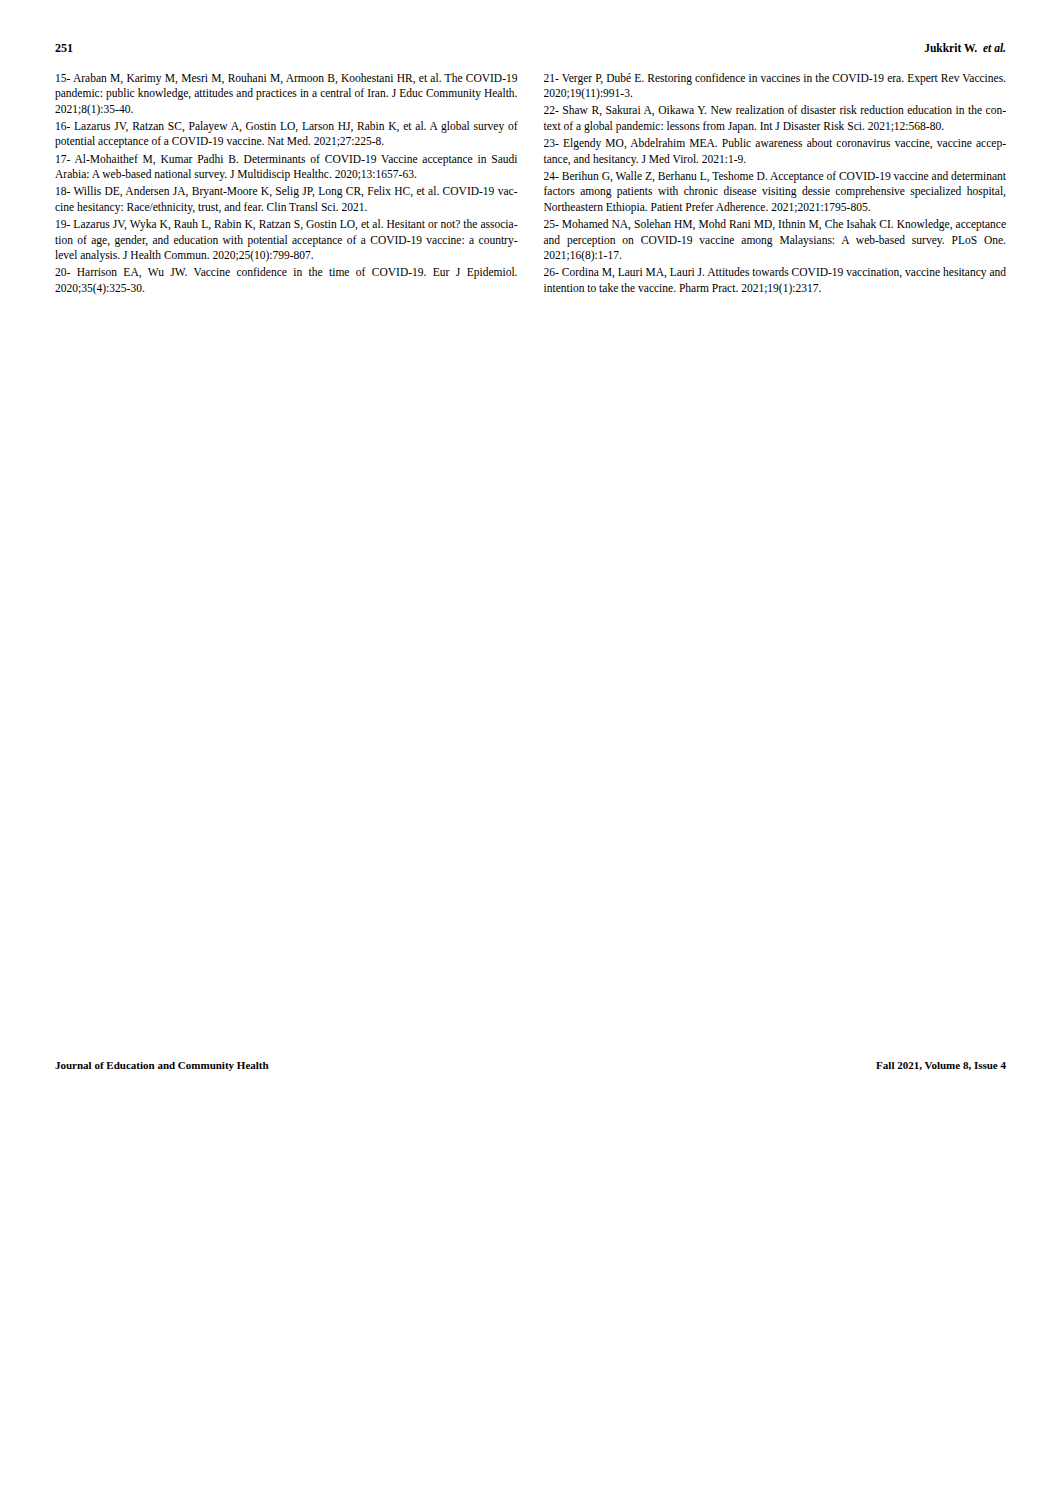251 Jukkrit W. et al.
15- Araban M, Karimy M, Mesri M, Rouhani M, Armoon B, Koohestani HR, et al. The COVID-19 pandemic: public knowledge, attitudes and practices in a central of Iran. J Educ Community Health. 2021;8(1):35-40.
16- Lazarus JV, Ratzan SC, Palayew A, Gostin LO, Larson HJ, Rabin K, et al. A global survey of potential acceptance of a COVID-19 vaccine. Nat Med. 2021;27:225-8.
17- Al-Mohaithef M, Kumar Padhi B. Determinants of COVID-19 Vaccine acceptance in Saudi Arabia: A web-based national survey. J Multidiscip Healthc. 2020;13:1657-63.
18- Willis DE, Andersen JA, Bryant-Moore K, Selig JP, Long CR, Felix HC, et al. COVID-19 vaccine hesitancy: Race/ethnicity, trust, and fear. Clin Transl Sci. 2021.
19- Lazarus JV, Wyka K, Rauh L, Rabin K, Ratzan S, Gostin LO, et al. Hesitant or not? the association of age, gender, and education with potential acceptance of a COVID-19 vaccine: a country-level analysis. J Health Commun. 2020;25(10):799-807.
20- Harrison EA, Wu JW. Vaccine confidence in the time of COVID-19. Eur J Epidemiol. 2020;35(4):325-30.
21- Verger P, Dubé E. Restoring confidence in vaccines in the COVID-19 era. Expert Rev Vaccines. 2020;19(11):991-3.
22- Shaw R, Sakurai A, Oikawa Y. New realization of disaster risk reduction education in the context of a global pandemic: lessons from Japan. Int J Disaster Risk Sci. 2021;12:568-80.
23- Elgendy MO, Abdelrahim MEA. Public awareness about coronavirus vaccine, vaccine acceptance, and hesitancy. J Med Virol. 2021:1-9.
24- Berihun G, Walle Z, Berhanu L, Teshome D. Acceptance of COVID-19 vaccine and determinant factors among patients with chronic disease visiting dessie comprehensive specialized hospital, Northeastern Ethiopia. Patient Prefer Adherence. 2021;2021:1795-805.
25- Mohamed NA, Solehan HM, Mohd Rani MD, Ithnin M, Che Isahak CI. Knowledge, acceptance and perception on COVID-19 vaccine among Malaysians: A web-based survey. PLoS One. 2021;16(8):1-17.
26- Cordina M, Lauri MA, Lauri J. Attitudes towards COVID-19 vaccination, vaccine hesitancy and intention to take the vaccine. Pharm Pract. 2021;19(1):2317.
Journal of Education and Community Health Fall 2021, Volume 8, Issue 4